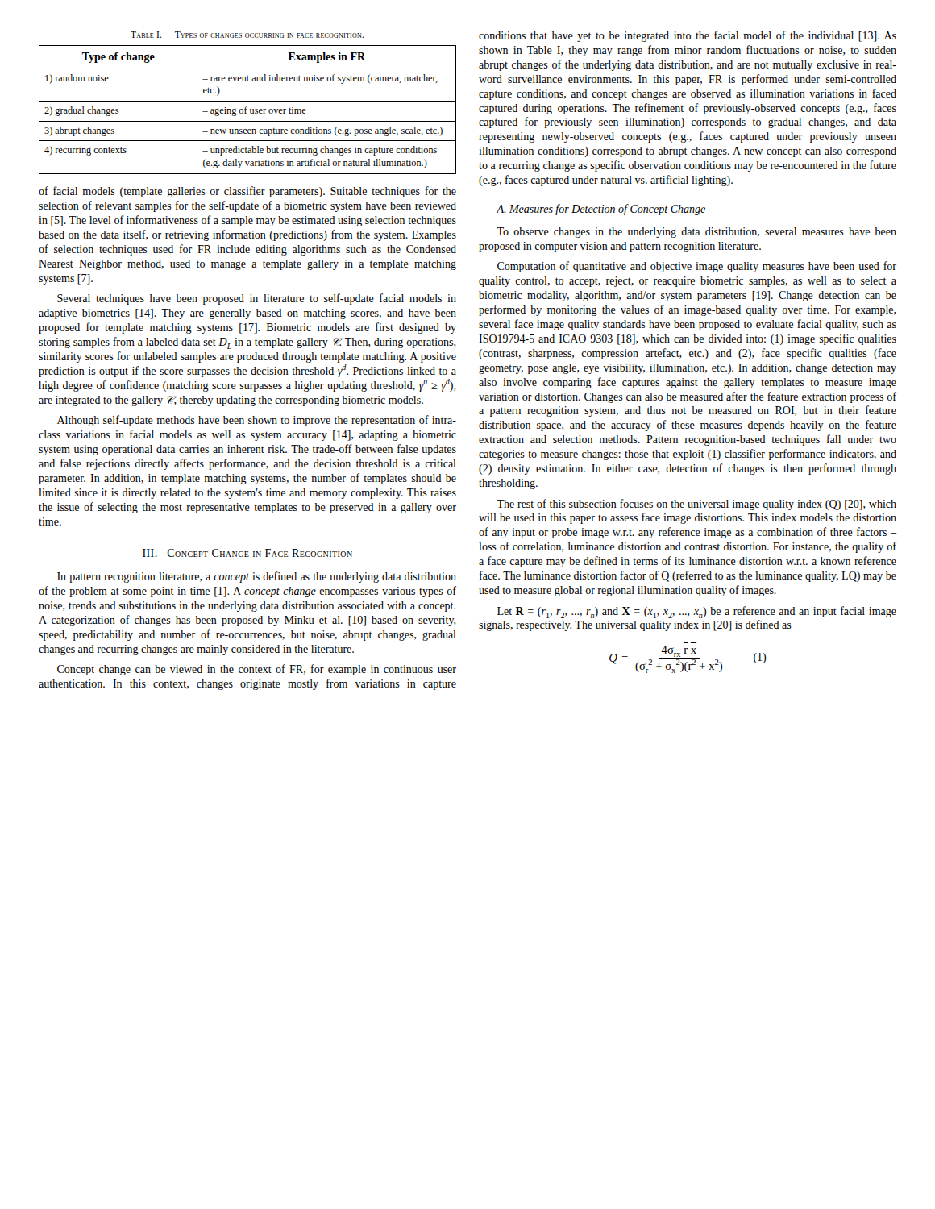Table I. Types of changes occurring in face recognition.
| Type of change | Examples in FR |
| --- | --- |
| 1) random noise | – rare event and inherent noise of system (camera, matcher, etc.) |
| 2) gradual changes | – ageing of user over time |
| 3) abrupt changes | – new unseen capture conditions (e.g. pose angle, scale, etc.) |
| 4) recurring contexts | – unpredictable but recurring changes in capture conditions (e.g. daily variations in artificial or natural illumination.) |
of facial models (template galleries or classifier parameters). Suitable techniques for the selection of relevant samples for the self-update of a biometric system have been reviewed in [5]. The level of informativeness of a sample may be estimated using selection techniques based on the data itself, or retrieving information (predictions) from the system. Examples of selection techniques used for FR include editing algorithms such as the Condensed Nearest Neighbor method, used to manage a template gallery in a template matching systems [7].
Several techniques have been proposed in literature to self-update facial models in adaptive biometrics [14]. They are generally based on matching scores, and have been proposed for template matching systems [17]. Biometric models are first designed by storing samples from a labeled data set DL in a template gallery 𝒞. Then, during operations, similarity scores for unlabeled samples are produced through template matching. A positive prediction is output if the score surpasses the decision threshold γd. Predictions linked to a high degree of confidence (matching score surpasses a higher updating threshold, γu ≥ γd), are integrated to the gallery 𝒞, thereby updating the corresponding biometric models.
Although self-update methods have been shown to improve the representation of intra-class variations in facial models as well as system accuracy [14], adapting a biometric system using operational data carries an inherent risk. The trade-off between false updates and false rejections directly affects performance, and the decision threshold is a critical parameter. In addition, in template matching systems, the number of templates should be limited since it is directly related to the system's time and memory complexity. This raises the issue of selecting the most representative templates to be preserved in a gallery over time.
III. Concept Change in Face Recognition
In pattern recognition literature, a concept is defined as the underlying data distribution of the problem at some point in time [1]. A concept change encompasses various types of noise, trends and substitutions in the underlying data distribution associated with a concept. A categorization of changes has been proposed by Minku et al. [10] based on severity, speed, predictability and number of re-occurrences, but noise, abrupt changes, gradual changes and recurring changes are mainly considered in the literature.
Concept change can be viewed in the context of FR, for example in continuous user authentication. In this context, changes originate mostly from variations in capture conditions that have yet to be integrated into the facial model of the individual [13]. As shown in Table I, they may range from minor random fluctuations or noise, to sudden abrupt changes of the underlying data distribution, and are not mutually exclusive in real-word surveillance environments. In this paper, FR is performed under semi-controlled capture conditions, and concept changes are observed as illumination variations in faced captured during operations. The refinement of previously-observed concepts (e.g., faces captured for previously seen illumination) corresponds to gradual changes, and data representing newly-observed concepts (e.g., faces captured under previously unseen illumination conditions) correspond to abrupt changes. A new concept can also correspond to a recurring change as specific observation conditions may be re-encountered in the future (e.g., faces captured under natural vs. artificial lighting).
A. Measures for Detection of Concept Change
To observe changes in the underlying data distribution, several measures have been proposed in computer vision and pattern recognition literature.
Computation of quantitative and objective image quality measures have been used for quality control, to accept, reject, or reacquire biometric samples, as well as to select a biometric modality, algorithm, and/or system parameters [19]. Change detection can be performed by monitoring the values of an image-based quality over time. For example, several face image quality standards have been proposed to evaluate facial quality, such as ISO19794-5 and ICAO 9303 [18], which can be divided into: (1) image specific qualities (contrast, sharpness, compression artefact, etc.) and (2), face specific qualities (face geometry, pose angle, eye visibility, illumination, etc.). In addition, change detection may also involve comparing face captures against the gallery templates to measure image variation or distortion. Changes can also be measured after the feature extraction process of a pattern recognition system, and thus not be measured on ROI, but in their feature distribution space, and the accuracy of these measures depends heavily on the feature extraction and selection methods. Pattern recognition-based techniques fall under two categories to measure changes: those that exploit (1) classifier performance indicators, and (2) density estimation. In either case, detection of changes is then performed through thresholding.
The rest of this subsection focuses on the universal image quality index (Q) [20], which will be used in this paper to assess face image distortions. This index models the distortion of any input or probe image w.r.t. any reference image as a combination of three factors – loss of correlation, luminance distortion and contrast distortion. For instance, the quality of a face capture may be defined in terms of its luminance distortion w.r.t. a known reference face. The luminance distortion factor of Q (referred to as the luminance quality, LQ) may be used to measure global or regional illumination quality of images.
Let R = (r1, r2, ..., rn) and X = (x1, x2, ..., xn) be a reference and an input facial image signals, respectively. The universal quality index in [20] is defined as
Q = 4σrx r x (σr2 + σx2)(r2 + x2) (1)